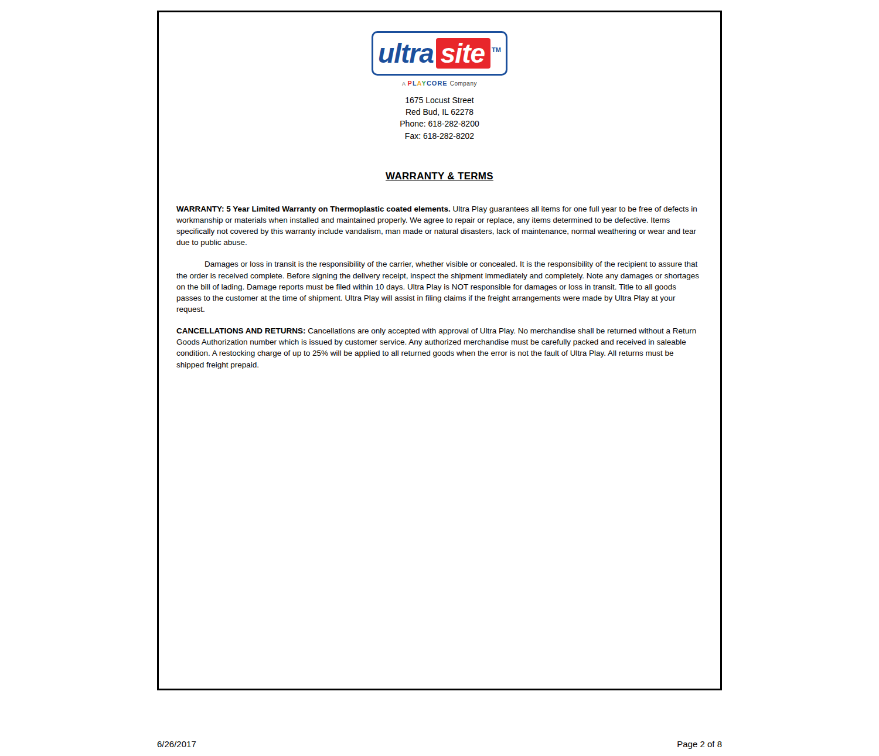ultra site TM
APLAYCORE Company
1675 Locust Street
Red Bud, IL 62278
Phone: 618-282-8200
Fax: 618-282-8202
WARRANTY & TERMS
WARRANTY: 5 Year Limited Warranty on Thermoplastic coated elements. Ultra Play guarantees all items for one full year to be free of defects in workmanship or materials when installed and maintained properly. We agree to repair or replace, any items determined to be defective. Items specifically not covered by this warranty include vandalism, man made or natural disasters, lack of maintenance, normal weathering or wear and tear due to public abuse.
Damages or loss in transit is the responsibility of the carrier, whether visible or concealed. It is the responsibility of the recipient to assure that the order is received complete. Before signing the delivery receipt, inspect the shipment immediately and completely. Note any damages or shortages on the bill of lading. Damage reports must be filed within 10 days. Ultra Play is NOT responsible for damages or loss in transit. Title to all goods passes to the customer at the time of shipment. Ultra Play will assist in filing claims if the freight arrangements were made by Ultra Play at your request.
CANCELLATIONS AND RETURNS: Cancellations are only accepted with approval of Ultra Play. No merchandise shall be returned without a Return Goods Authorization number which is issued by customer service. Any authorized merchandise must be carefully packed and received in saleable condition. A restocking charge of up to 25% will be applied to all returned goods when the error is not the fault of Ultra Play. All returns must be shipped freight prepaid.
6/26/2017 Page 2 of 8